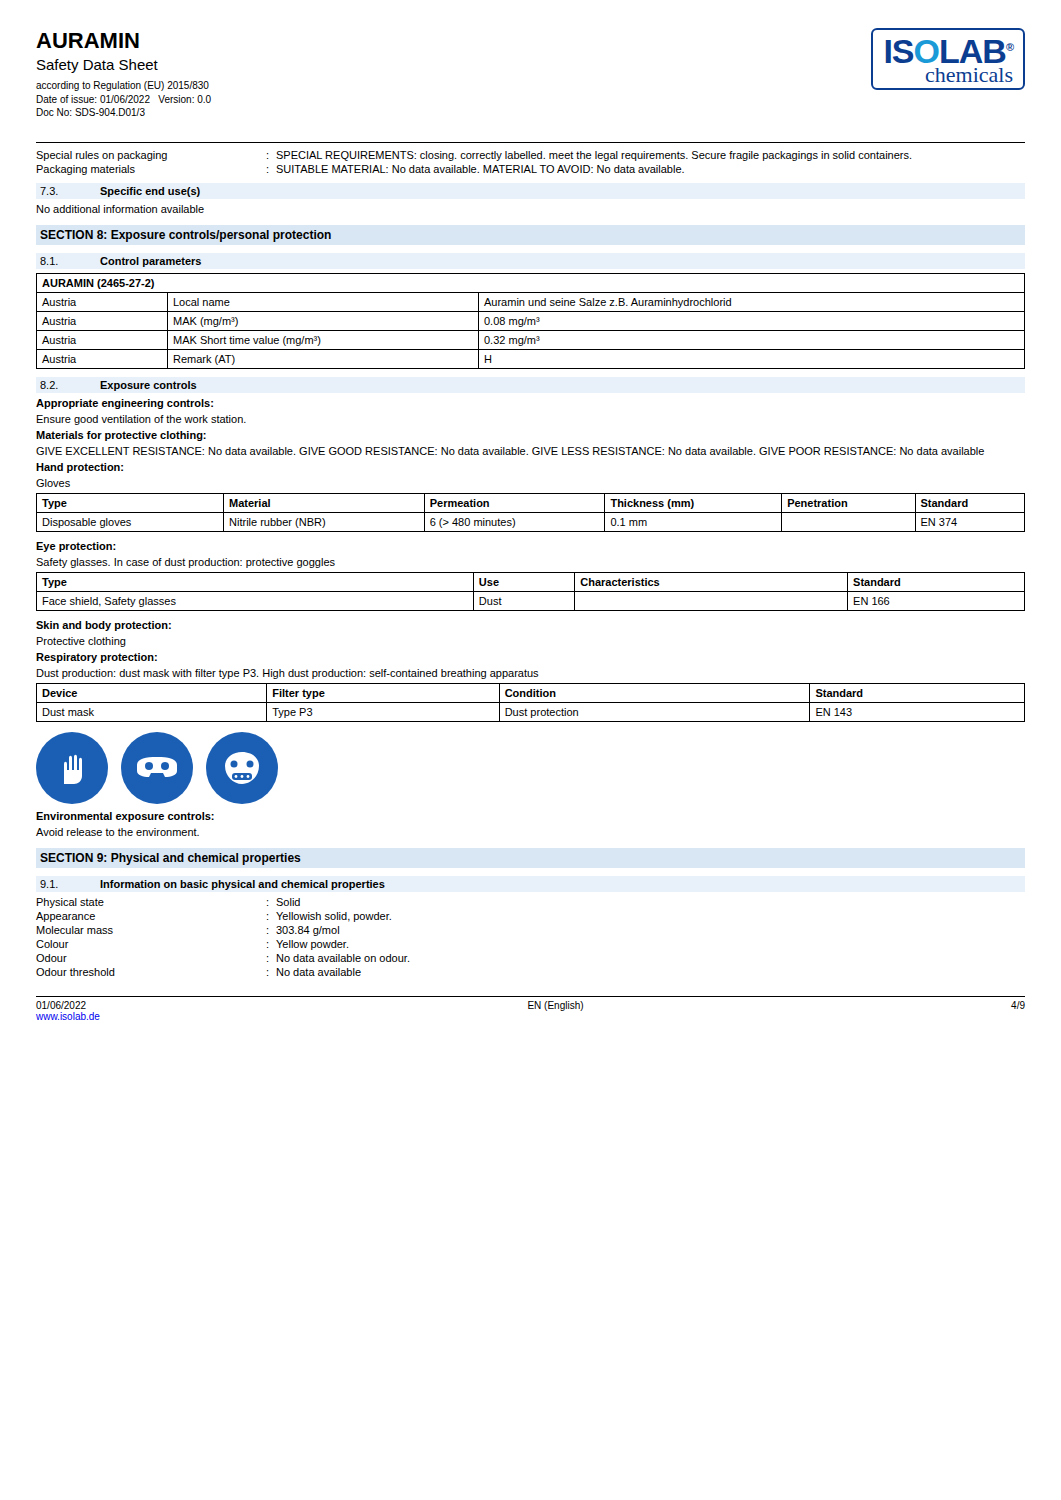AURAMIN
Safety Data Sheet
according to Regulation (EU) 2015/830
Date of issue: 01/06/2022 Version: 0.0
Doc No: SDS-904.D01/3
ISOLAB®
chemicals
Special rules on packaging
:
SPECIAL REQUIREMENTS: closing. correctly labelled. meet the legal requirements. Secure fragile packagings in solid containers.
Packaging materials
:
SUITABLE MATERIAL: No data available. MATERIAL TO AVOID: No data available.
7.3.
Specific end use(s)
No additional information available
SECTION 8: Exposure controls/personal protection
8.1.
Control parameters
| AURAMIN (2465-27-2) |
| Austria | Local name | Auramin und seine Salze z.B. Auraminhydrochlorid |
| Austria | MAK (mg/m³) | 0.08 mg/m³ |
| Austria | MAK Short time value (mg/m³) | 0.32 mg/m³ |
| Austria | Remark (AT) | H |
8.2.
Exposure controls
Appropriate engineering controls:
Ensure good ventilation of the work station.
Materials for protective clothing:
GIVE EXCELLENT RESISTANCE: No data available. GIVE GOOD RESISTANCE: No data available. GIVE LESS RESISTANCE: No data available. GIVE POOR RESISTANCE: No data available
Hand protection:
Gloves
| Type | Material | Permeation | Thickness (mm) | Penetration | Standard |
| --- | --- | --- | --- | --- | --- |
| Disposable gloves | Nitrile rubber (NBR) | 6 (> 480 minutes) | 0.1 mm | | EN 374 |
Eye protection:
Safety glasses. In case of dust production: protective goggles
| Type | Use | Characteristics | Standard |
| --- | --- | --- | --- |
| Face shield, Safety glasses | Dust | | EN 166 |
Skin and body protection:
Protective clothing
Respiratory protection:
Dust production: dust mask with filter type P3. High dust production: self-contained breathing apparatus
| Device | Filter type | Condition | Standard |
| --- | --- | --- | --- |
| Dust mask | Type P3 | Dust protection | EN 143 |
Environmental exposure controls:
Avoid release to the environment.
SECTION 9: Physical and chemical properties
9.1.
Information on basic physical and chemical properties
Physical state
:
Solid
Appearance
:
Yellowish solid, powder.
Molecular mass
:
303.84 g/mol
Colour
:
Yellow powder.
Odour
:
No data available on odour.
Odour threshold
:
No data available
01/06/2022
www.isolab.de
EN (English)
4/9